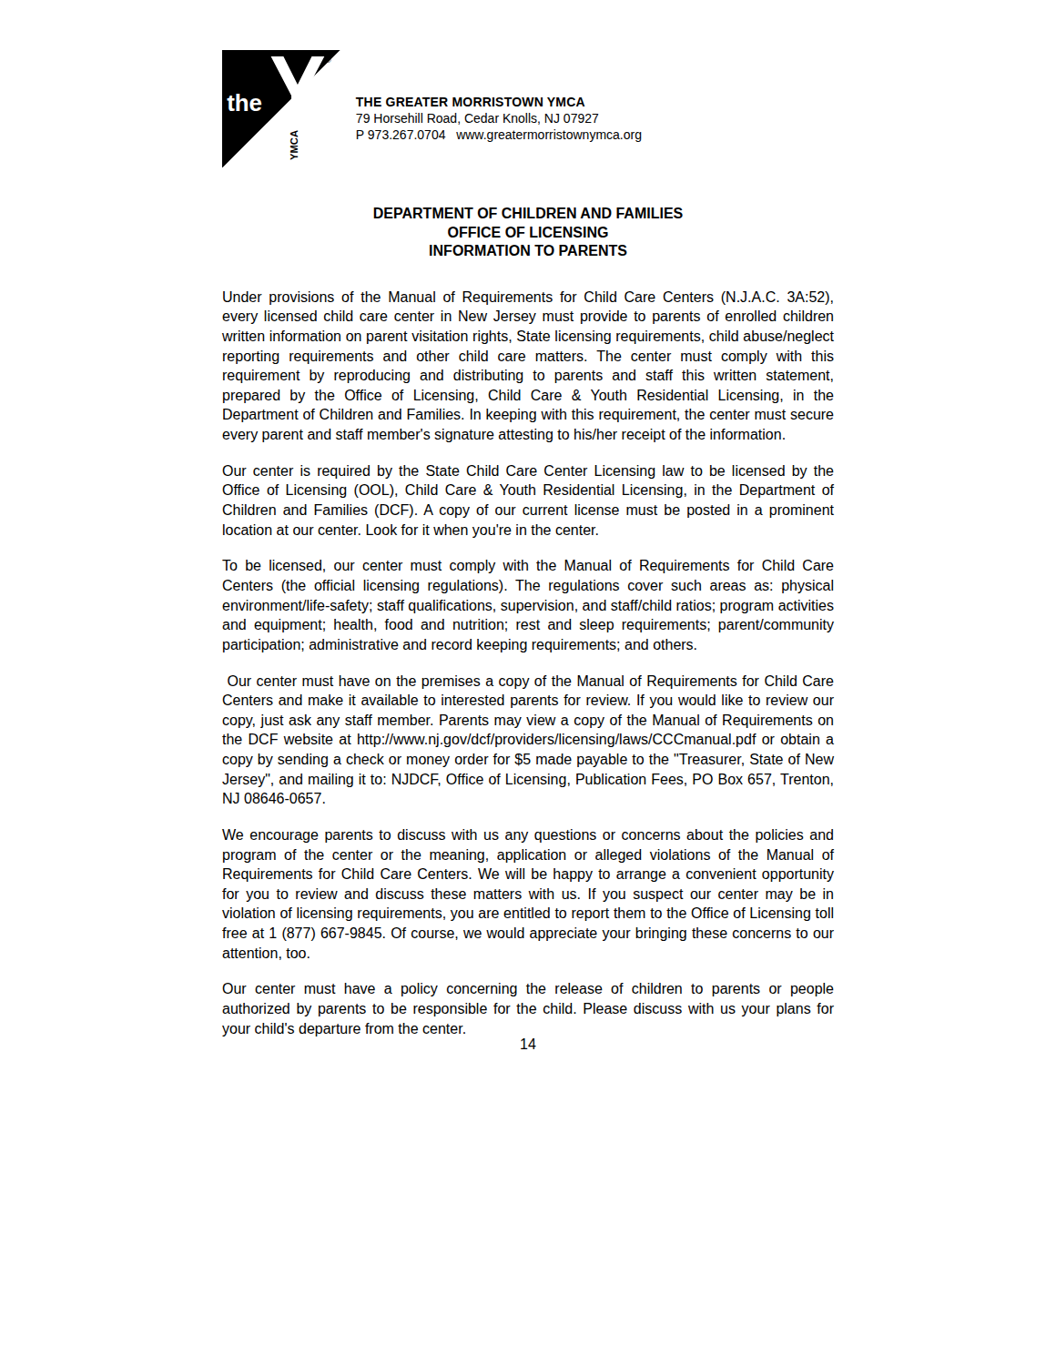the YMCA ®
THE GREATER MORRISTOWN YMCA
79 Horsehill Road, Cedar Knolls, NJ 07927
P 973.267.0704 www.greatermorristownymca.org
DEPARTMENT OF CHILDREN AND FAMILIES
OFFICE OF LICENSING
INFORMATION TO PARENTS
Under provisions of the Manual of Requirements for Child Care Centers (N.J.A.C. 3A:52), every licensed child care center in New Jersey must provide to parents of enrolled children written information on parent visitation rights, State licensing requirements, child abuse/neglect reporting requirements and other child care matters. The center must comply with this requirement by reproducing and distributing to parents and staff this written statement, prepared by the Office of Licensing, Child Care & Youth Residential Licensing, in the Department of Children and Families. In keeping with this requirement, the center must secure every parent and staff member's signature attesting to his/her receipt of the information.
Our center is required by the State Child Care Center Licensing law to be licensed by the Office of Licensing (OOL), Child Care & Youth Residential Licensing, in the Department of Children and Families (DCF). A copy of our current license must be posted in a prominent location at our center. Look for it when you're in the center.
To be licensed, our center must comply with the Manual of Requirements for Child Care Centers (the official licensing regulations). The regulations cover such areas as: physical environment/life-safety; staff qualifications, supervision, and staff/child ratios; program activities and equipment; health, food and nutrition; rest and sleep requirements; parent/community participation; administrative and record keeping requirements; and others.
Our center must have on the premises a copy of the Manual of Requirements for Child Care Centers and make it available to interested parents for review. If you would like to review our copy, just ask any staff member. Parents may view a copy of the Manual of Requirements on the DCF website at http://www.nj.gov/dcf/providers/licensing/laws/CCCmanual.pdf or obtain a copy by sending a check or money order for $5 made payable to the "Treasurer, State of New Jersey", and mailing it to: NJDCF, Office of Licensing, Publication Fees, PO Box 657, Trenton, NJ 08646-0657.
We encourage parents to discuss with us any questions or concerns about the policies and program of the center or the meaning, application or alleged violations of the Manual of Requirements for Child Care Centers. We will be happy to arrange a convenient opportunity for you to review and discuss these matters with us. If you suspect our center may be in violation of licensing requirements, you are entitled to report them to the Office of Licensing toll free at 1 (877) 667-9845. Of course, we would appreciate your bringing these concerns to our attention, too.
Our center must have a policy concerning the release of children to parents or people authorized by parents to be responsible for the child. Please discuss with us your plans for your child's departure from the center.
14